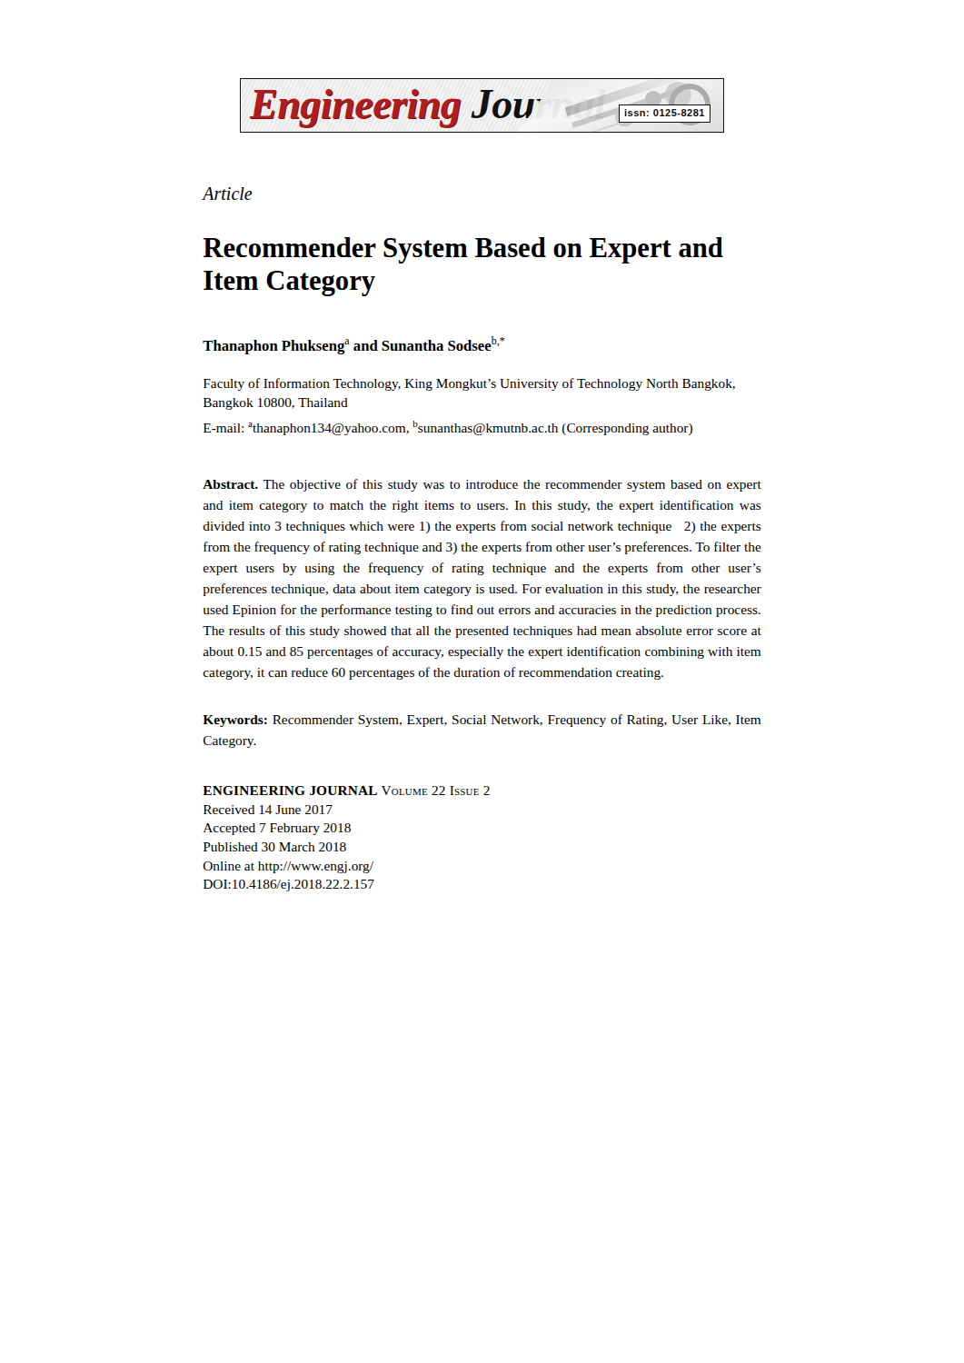Engineering Journal
issn: 0125-8281
Article
Recommender System Based on Expert and Item Category
Thanaphon Phuksenga and Sunantha Sodseeb,*
Faculty of Information Technology, King Mongkut’s University of Technology North Bangkok, Bangkok 10800, Thailand
E-mail: athanaphon134@yahoo.com, bsunanthas@kmutnb.ac.th (Corresponding author)
Abstract. The objective of this study was to introduce the recommender system based on expert and item category to match the right items to users. In this study, the expert identification was divided into 3 techniques which were 1) the experts from social network technique 2) the experts from the frequency of rating technique and 3) the experts from other user’s preferences. To filter the expert users by using the frequency of rating technique and the experts from other user’s preferences technique, data about item category is used. For evaluation in this study, the researcher used Epinion for the performance testing to find out errors and accuracies in the prediction process. The results of this study showed that all the presented techniques had mean absolute error score at about 0.15 and 85 percentages of accuracy, especially the expert identification combining with item category, it can reduce 60 percentages of the duration of recommendation creating.
Keywords: Recommender System, Expert, Social Network, Frequency of Rating, User Like, Item Category.
ENGINEERING JOURNAL Volume 22 Issue 2
Received 14 June 2017
Accepted 7 February 2018
Published 30 March 2018
Online at http://www.engj.org/
DOI:10.4186/ej.2018.22.2.157